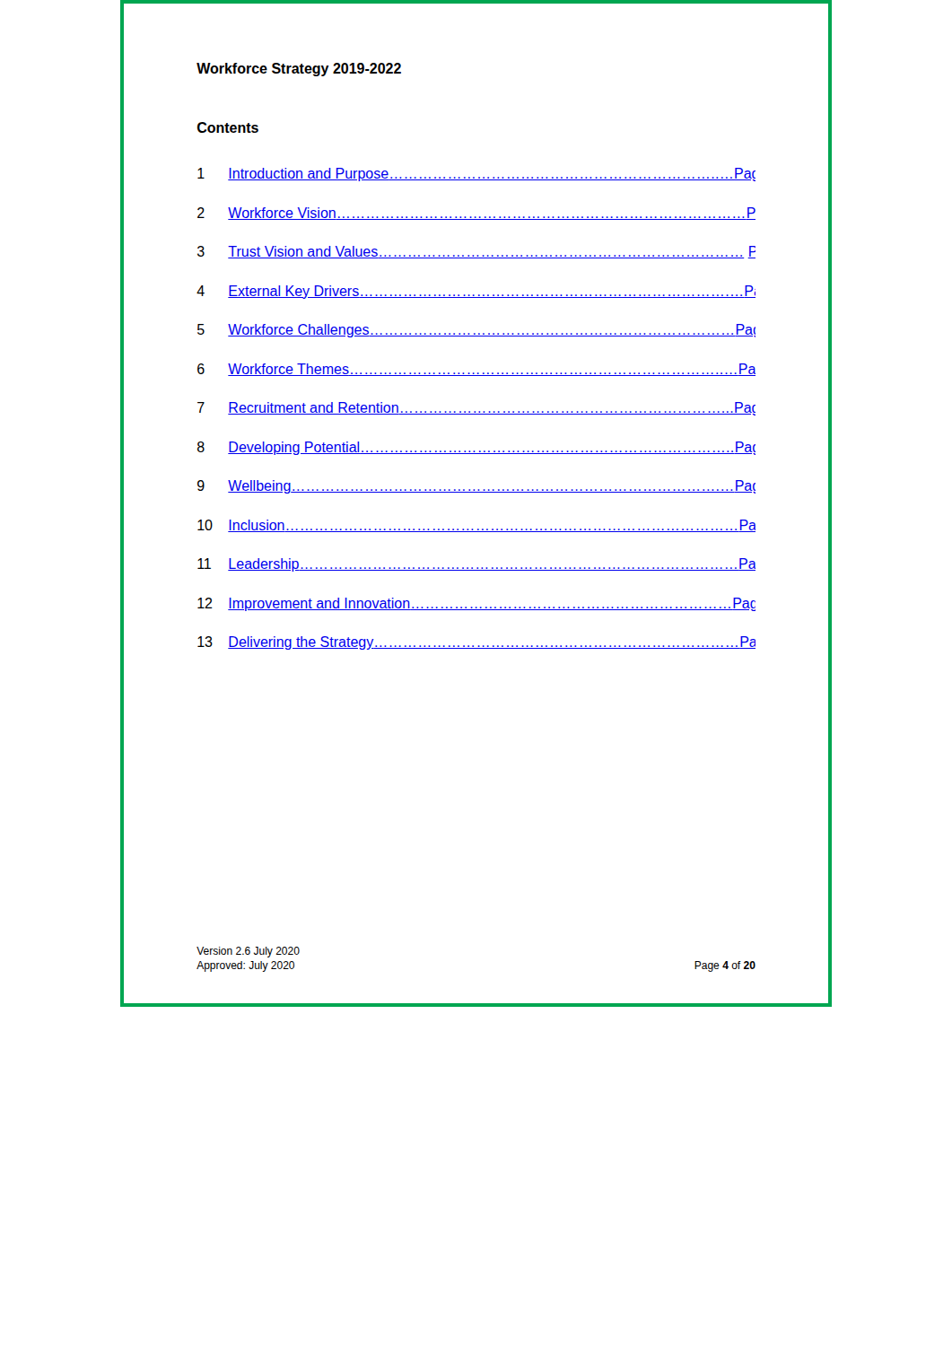Workforce Strategy 2019-2022
Contents
1 Introduction and Purpose…………………………………………………………..…Page 05.
2 Workforce Vision…………………………………………………………………………Page 05.
3 Trust Vision and Values………………………………………………………………… Page 06.
4 External Key Drivers………………………………………………………………….…Page 07.
5 Workforce Challenges…………………………………………………………………Page 08.
6 Workforce Themes…………………………………………………………………..…Page 11.
7 Recruitment and Retention…………………………………………………………... Page 12.
8 Developing Potential………………………………………………………………….. Page 13.
9 Wellbeing…………………………………………………………………………….…Page 14.
10 Inclusion…………………………………………………………………………………Page 15.
11 Leadership………………………………………………………………………………Page 16.
12 Improvement and Innovation…………………………………………………………Page 17.
13 Delivering the Strategy…………………………………………………………………Page 18.
Version 2.6 July 2020
Approved: July 2020
Page 4 of 20